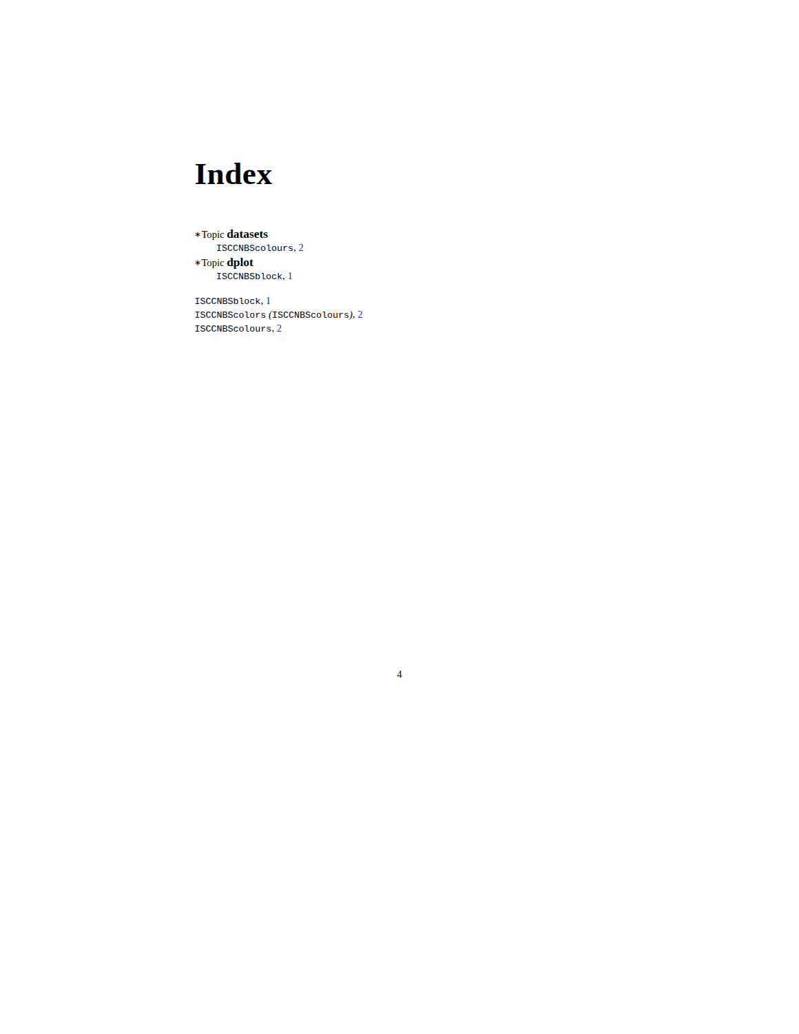Index
∗Topic datasets
ISCCNBScolours, 2
∗Topic dplot
ISCCNBSblock, 1
ISCCNBSblock, 1
ISCCNBScolors (ISCCNBScolours), 2
ISCCNBScolours, 2
4